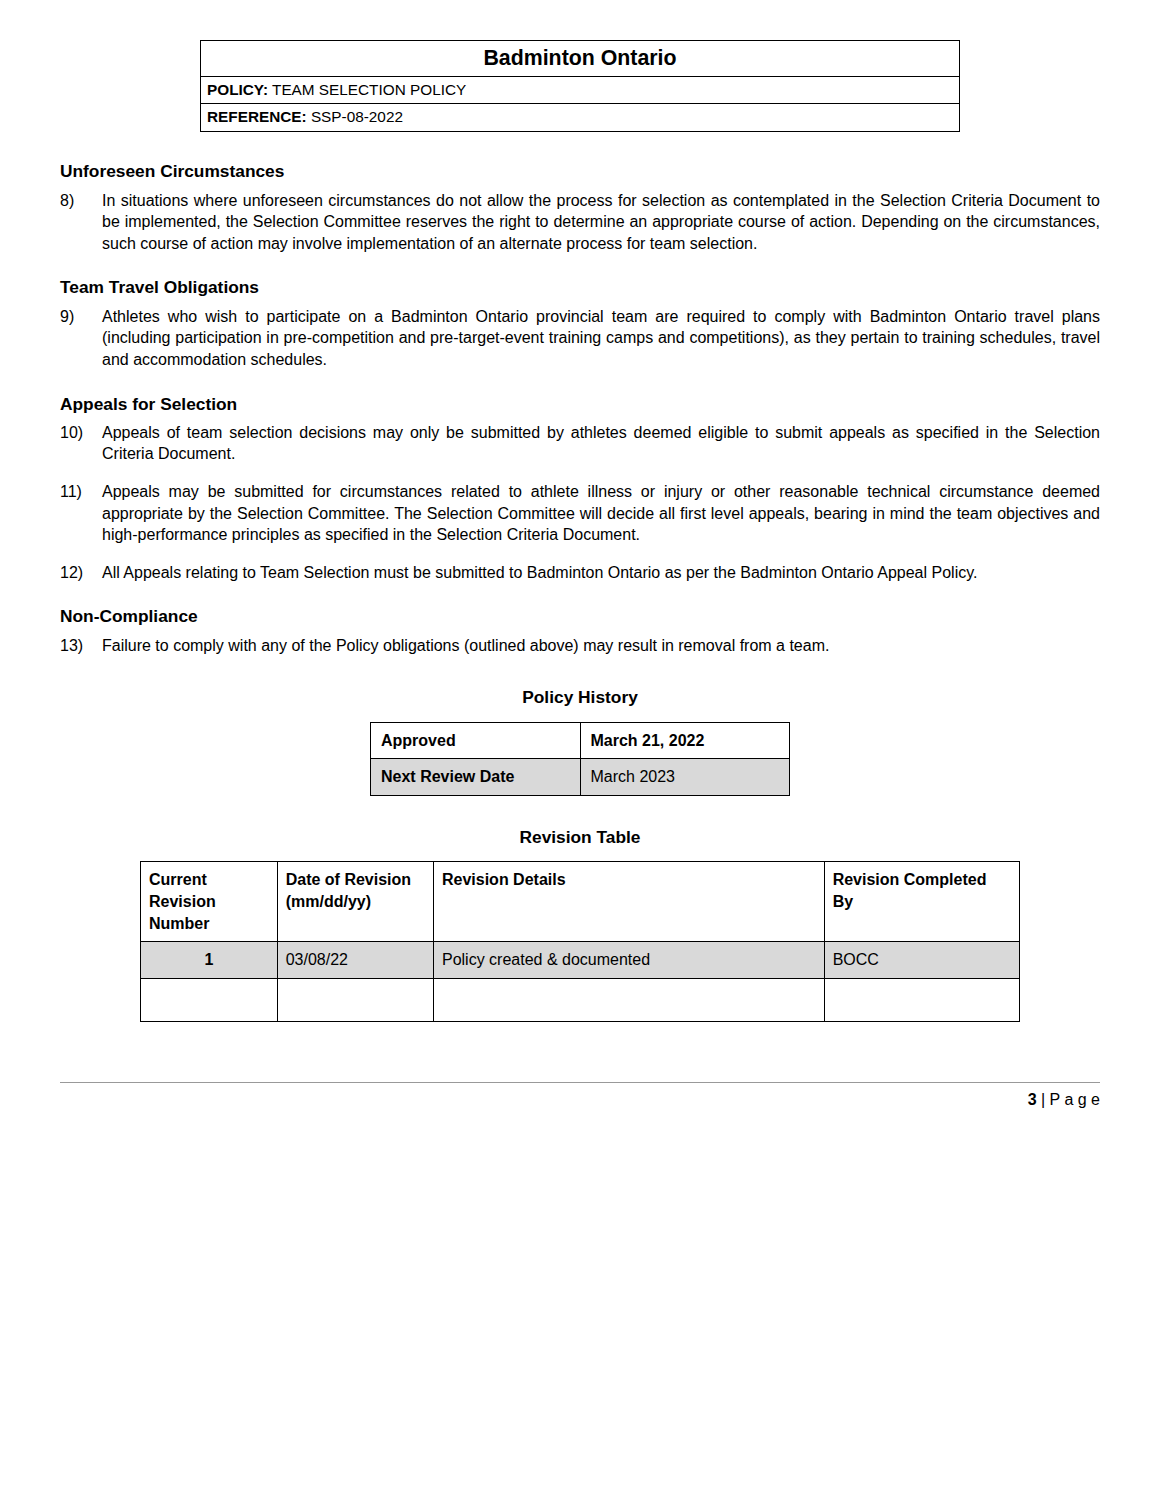| Badminton Ontario |
| POLICY: TEAM SELECTION POLICY |
| REFERENCE: SSP-08-2022 |
Unforeseen Circumstances
8) In situations where unforeseen circumstances do not allow the process for selection as contemplated in the Selection Criteria Document to be implemented, the Selection Committee reserves the right to determine an appropriate course of action. Depending on the circumstances, such course of action may involve implementation of an alternate process for team selection.
Team Travel Obligations
9) Athletes who wish to participate on a Badminton Ontario provincial team are required to comply with Badminton Ontario travel plans (including participation in pre-competition and pre-target-event training camps and competitions), as they pertain to training schedules, travel and accommodation schedules.
Appeals for Selection
10) Appeals of team selection decisions may only be submitted by athletes deemed eligible to submit appeals as specified in the Selection Criteria Document.
11) Appeals may be submitted for circumstances related to athlete illness or injury or other reasonable technical circumstance deemed appropriate by the Selection Committee. The Selection Committee will decide all first level appeals, bearing in mind the team objectives and high-performance principles as specified in the Selection Criteria Document.
12) All Appeals relating to Team Selection must be submitted to Badminton Ontario as per the Badminton Ontario Appeal Policy.
Non-Compliance
13) Failure to comply with any of the Policy obligations (outlined above) may result in removal from a team.
Policy History
| Approved | March 21, 2022 |
| Next Review Date | March 2023 |
Revision Table
| Current Revision Number | Date of Revision (mm/dd/yy) | Revision Details | Revision Completed By |
| --- | --- | --- | --- |
| 1 | 03/08/22 | Policy created & documented | BOCC |
3 | P a g e